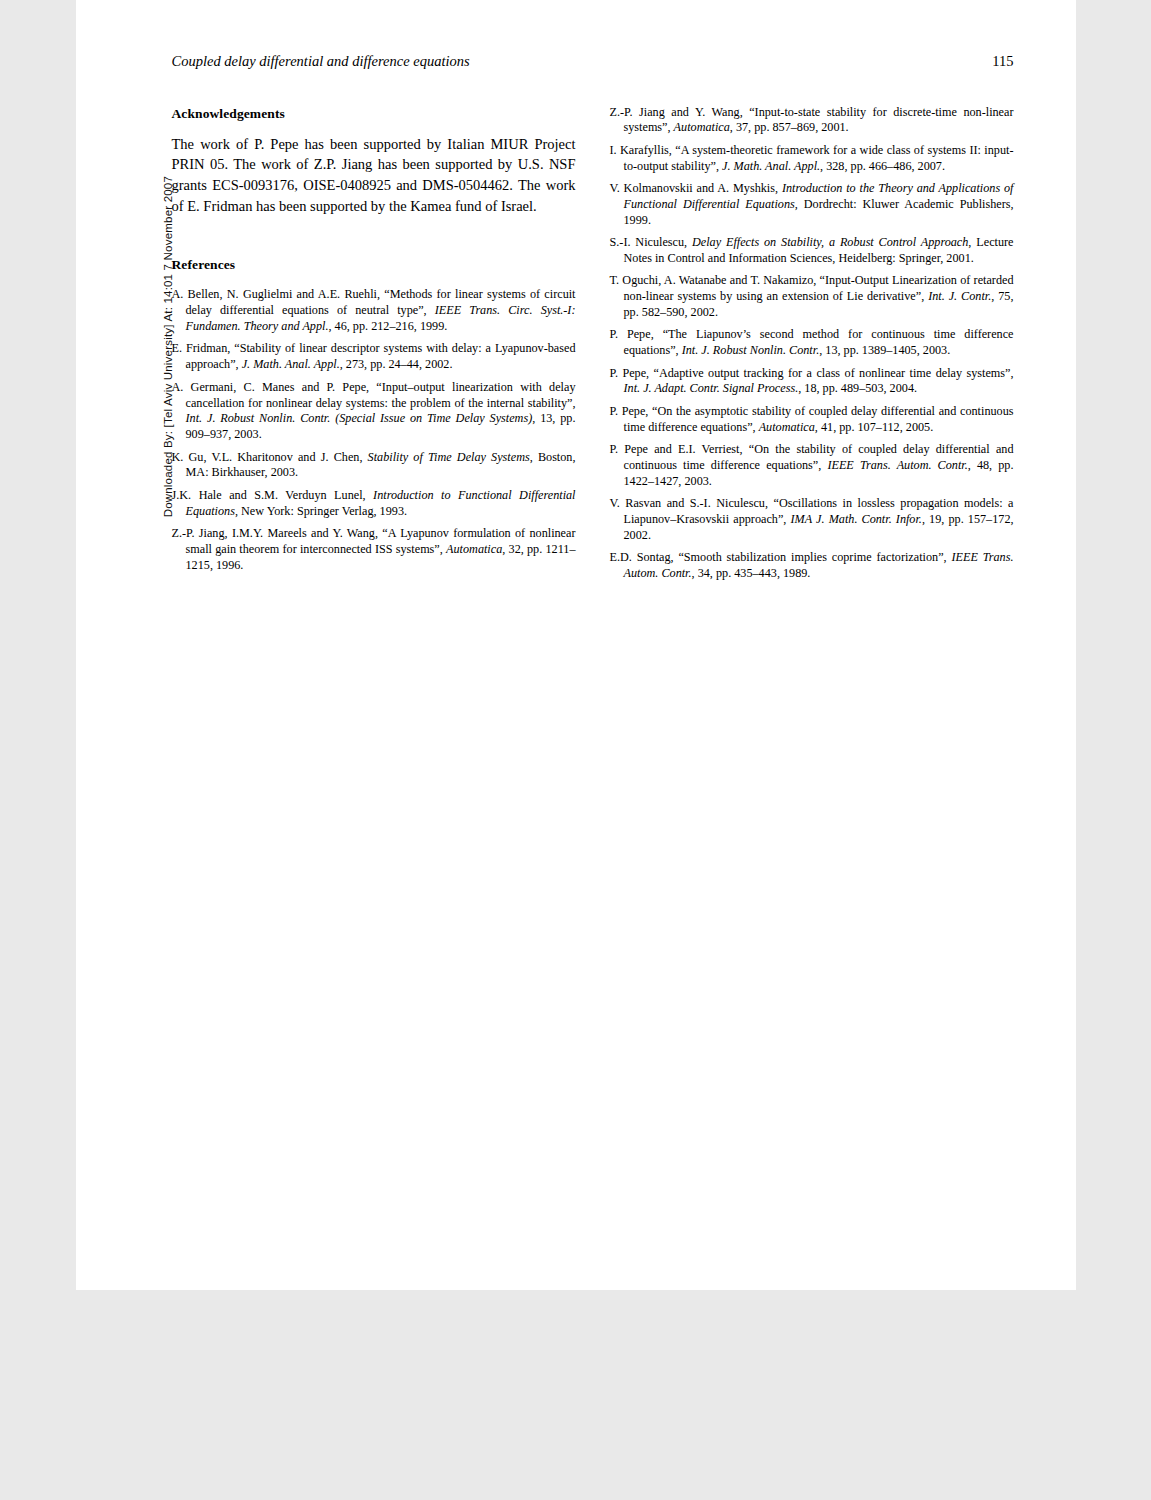Downloaded By: [Tel Aviv University] At: 14:01 7 November 2007
Coupled delay differential and difference equations 115
Acknowledgements
The work of P. Pepe has been supported by Italian MIUR Project PRIN 05. The work of Z.P. Jiang has been supported by U.S. NSF grants ECS-0093176, OISE-0408925 and DMS-0504462. The work of E. Fridman has been supported by the Kamea fund of Israel.
References
A. Bellen, N. Guglielmi and A.E. Ruehli, “Methods for linear systems of circuit delay differential equations of neutral type”, IEEE Trans. Circ. Syst.-I: Fundamen. Theory and Appl., 46, pp. 212–216, 1999.
E. Fridman, “Stability of linear descriptor systems with delay: a Lyapunov-based approach”, J. Math. Anal. Appl., 273, pp. 24–44, 2002.
A. Germani, C. Manes and P. Pepe, “Input–output linearization with delay cancellation for nonlinear delay systems: the problem of the internal stability”, Int. J. Robust Nonlin. Contr. (Special Issue on Time Delay Systems), 13, pp. 909–937, 2003.
K. Gu, V.L. Kharitonov and J. Chen, Stability of Time Delay Systems, Boston, MA: Birkhauser, 2003.
J.K. Hale and S.M. Verduyn Lunel, Introduction to Functional Differential Equations, New York: Springer Verlag, 1993.
Z.-P. Jiang, I.M.Y. Mareels and Y. Wang, “A Lyapunov formulation of nonlinear small gain theorem for interconnected ISS systems”, Automatica, 32, pp. 1211–1215, 1996.
Z.-P. Jiang and Y. Wang, “Input-to-state stability for discrete-time non-linear systems”, Automatica, 37, pp. 857–869, 2001.
I. Karafyllis, “A system-theoretic framework for a wide class of systems II: input-to-output stability”, J. Math. Anal. Appl., 328, pp. 466–486, 2007.
V. Kolmanovskii and A. Myshkis, Introduction to the Theory and Applications of Functional Differential Equations, Dordrecht: Kluwer Academic Publishers, 1999.
S.-I. Niculescu, Delay Effects on Stability, a Robust Control Approach, Lecture Notes in Control and Information Sciences, Heidelberg: Springer, 2001.
T. Oguchi, A. Watanabe and T. Nakamizo, “Input-Output Linearization of retarded non-linear systems by using an extension of Lie derivative”, Int. J. Contr., 75, pp. 582–590, 2002.
P. Pepe, “The Liapunov’s second method for continuous time difference equations”, Int. J. Robust Nonlin. Contr., 13, pp. 1389–1405, 2003.
P. Pepe, “Adaptive output tracking for a class of nonlinear time delay systems”, Int. J. Adapt. Contr. Signal Process., 18, pp. 489–503, 2004.
P. Pepe, “On the asymptotic stability of coupled delay differential and continuous time difference equations”, Automatica, 41, pp. 107–112, 2005.
P. Pepe and E.I. Verriest, “On the stability of coupled delay differential and continuous time difference equations”, IEEE Trans. Autom. Contr., 48, pp. 1422–1427, 2003.
V. Rasvan and S.-I. Niculescu, “Oscillations in lossless propagation models: a Liapunov–Krasovskii approach”, IMA J. Math. Contr. Infor., 19, pp. 157–172, 2002.
E.D. Sontag, “Smooth stabilization implies coprime factorization”, IEEE Trans. Autom. Contr., 34, pp. 435–443, 1989.